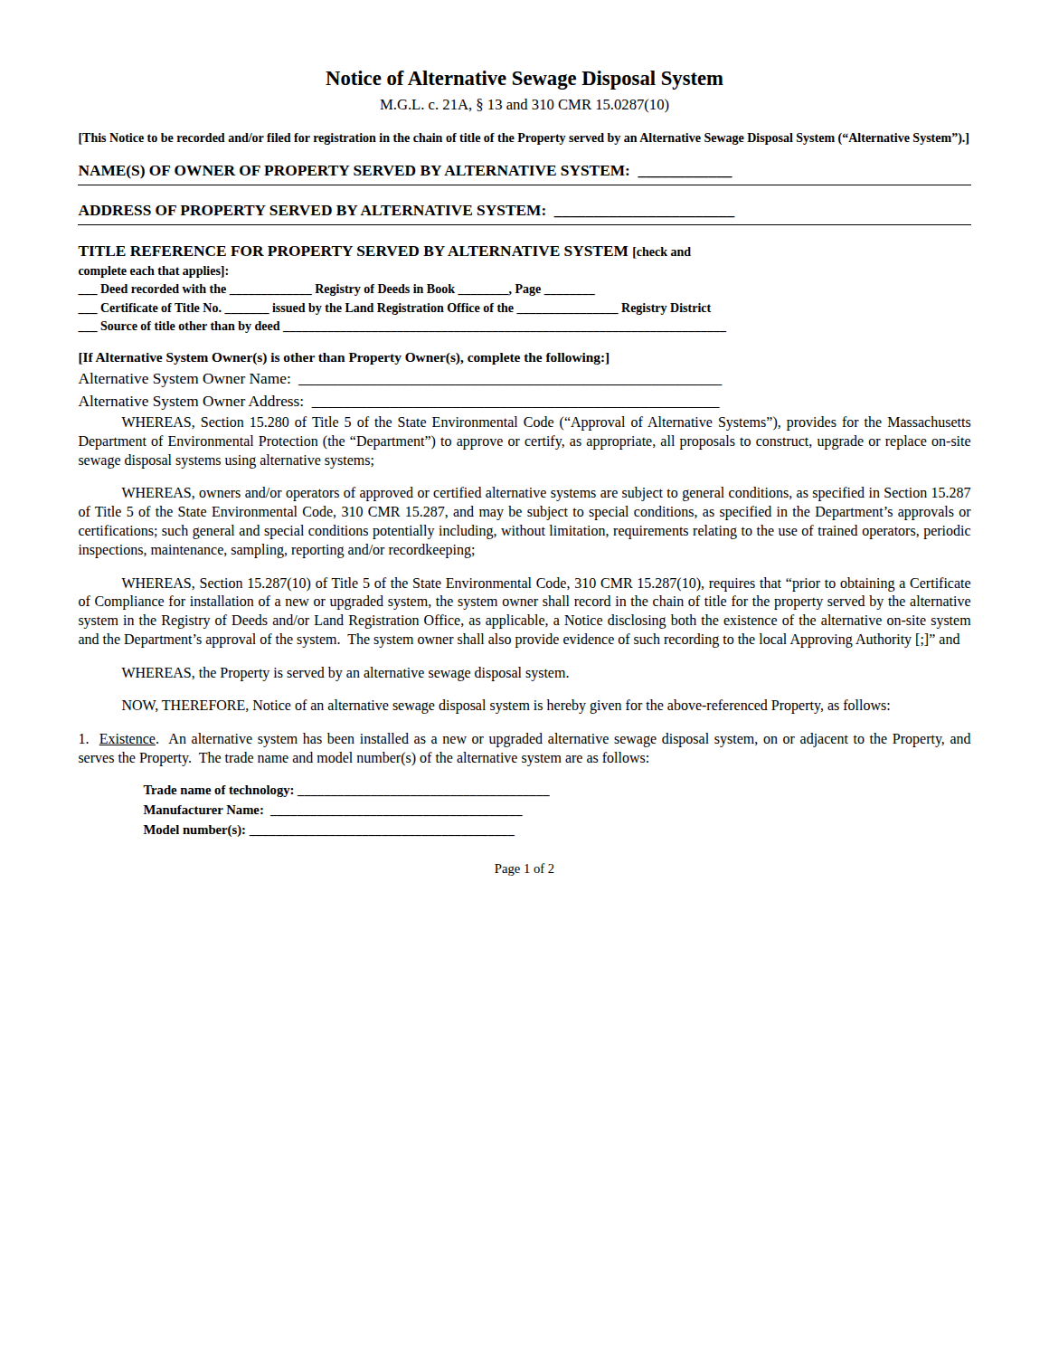Notice of Alternative Sewage Disposal System
M.G.L. c. 21A, § 13 and 310 CMR 15.0287(10)
[This Notice to be recorded and/or filed for registration in the chain of title of the Property served by an Alternative Sewage Disposal System (“Alternative System”).]
NAME(S) OF OWNER OF PROPERTY SERVED BY ALTERNATIVE SYSTEM: ____________
ADDRESS OF PROPERTY SERVED BY ALTERNATIVE SYSTEM: _______________________
TITLE REFERENCE FOR PROPERTY SERVED BY ALTERNATIVE SYSTEM [check and
complete each that applies]:
___ Deed recorded with the _____________ Registry of Deeds in Book ________, Page ________
___ Certificate of Title No. _______ issued by the Land Registration Office of the ________________ Registry District
___ Source of title other than by deed ______________________________________________________________________
[If Alternative System Owner(s) is other than Property Owner(s), complete the following:]
Alternative System Owner Name: ______________________________________________________
Alternative System Owner Address: ____________________________________________________
WHEREAS, Section 15.280 of Title 5 of the State Environmental Code (“Approval of Alternative Systems”), provides for the Massachusetts Department of Environmental Protection (the “Department”) to approve or certify, as appropriate, all proposals to construct, upgrade or replace on-site sewage disposal systems using alternative systems;
WHEREAS, owners and/or operators of approved or certified alternative systems are subject to general conditions, as specified in Section 15.287 of Title 5 of the State Environmental Code, 310 CMR 15.287, and may be subject to special conditions, as specified in the Department’s approvals or certifications; such general and special conditions potentially including, without limitation, requirements relating to the use of trained operators, periodic inspections, maintenance, sampling, reporting and/or recordkeeping;
WHEREAS, Section 15.287(10) of Title 5 of the State Environmental Code, 310 CMR 15.287(10), requires that “prior to obtaining a Certificate of Compliance for installation of a new or upgraded system, the system owner shall record in the chain of title for the property served by the alternative system in the Registry of Deeds and/or Land Registration Office, as applicable, a Notice disclosing both the existence of the alternative on-site system and the Department’s approval of the system. The system owner shall also provide evidence of such recording to the local Approving Authority [;]” and
WHEREAS, the Property is served by an alternative sewage disposal system.
NOW, THEREFORE, Notice of an alternative sewage disposal system is hereby given for the above-referenced Property, as follows:
1. Existence. An alternative system has been installed as a new or upgraded alternative sewage disposal system, on or adjacent to the Property, and serves the Property. The trade name and model number(s) of the alternative system are as follows:
Trade name of technology: ______________________________________
Manufacturer Name: ______________________________________
Model number(s): ________________________________________
Page 1 of 2